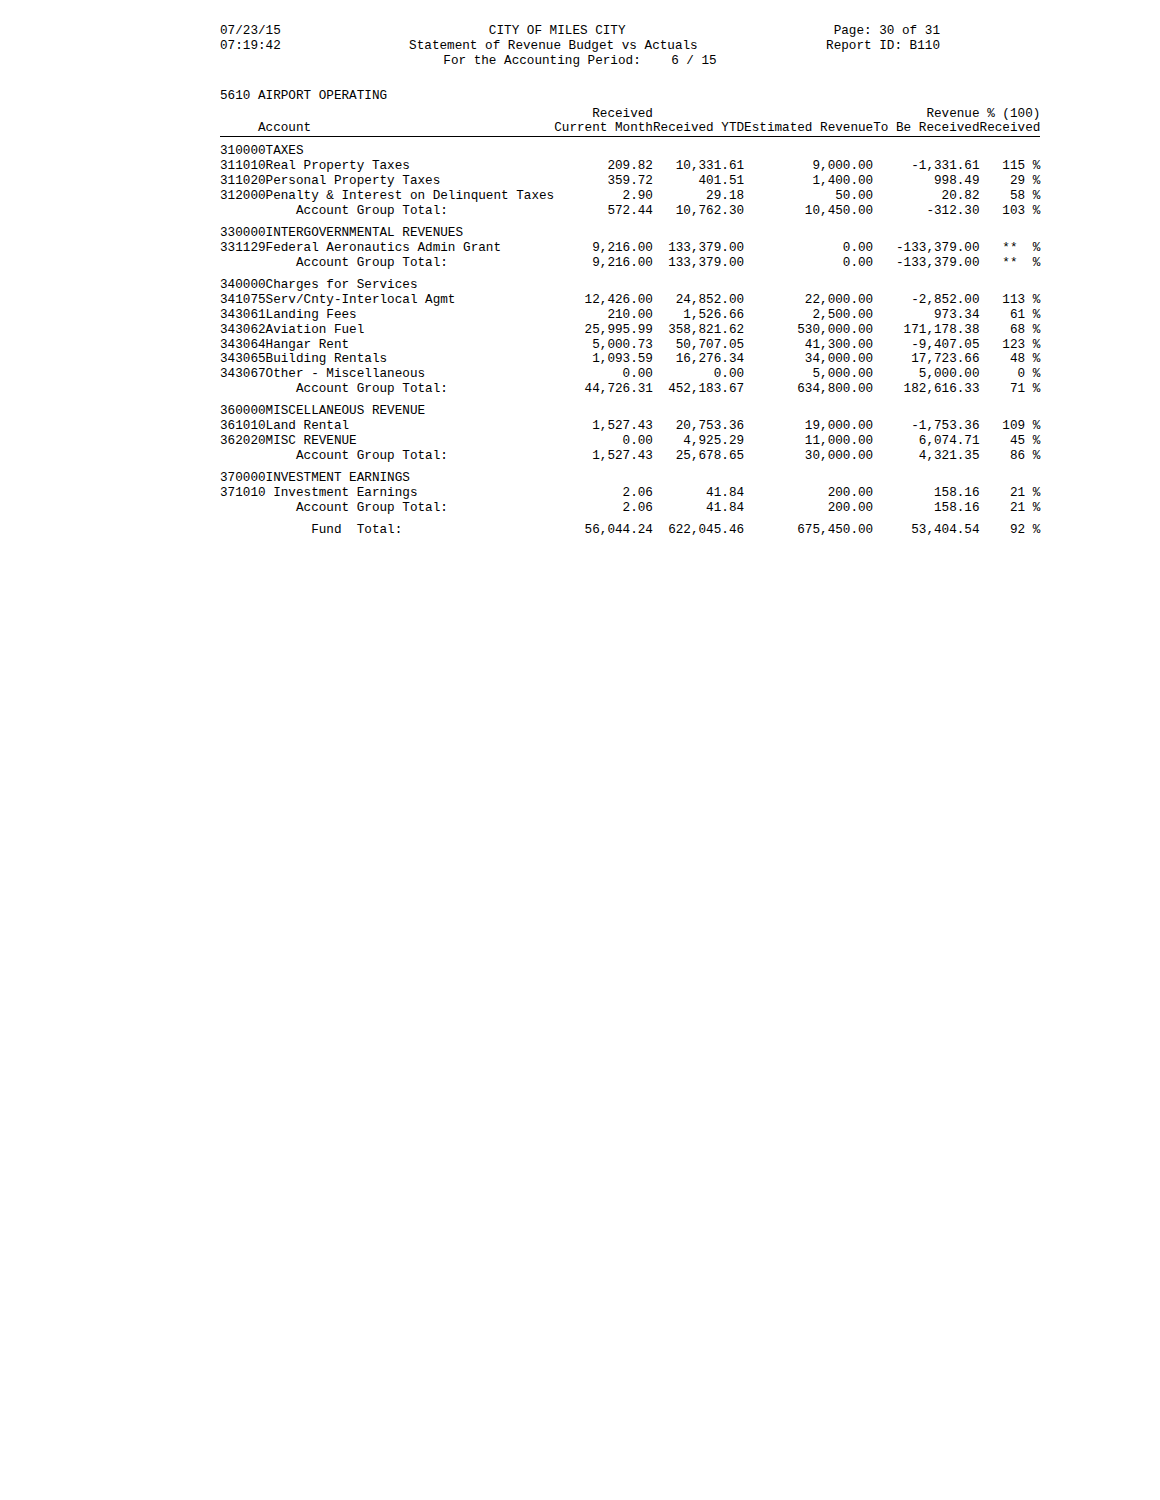07/23/15
CITY OF MILES CITY
Page: 30 of 31
07:19:42
Statement of Revenue Budget vs Actuals
Report ID: B110
For the Accounting Period: 6 / 15
5610 AIRPORT OPERATING
| | | Received | | | Revenue | % (100) |
| --- | --- | --- | --- | --- | --- | --- |
| Account | Current Month | Received YTD | Estimated Revenue | To Be Received | Received |
| 310000 | TAXES | | | | | |
| 311010 | Real Property Taxes | 209.82 | 10,331.61 | 9,000.00 | -1,331.61 | 115 % |
| 311020 | Personal Property Taxes | 359.72 | 401.51 | 1,400.00 | 998.49 | 29 % |
| 312000 | Penalty & Interest on Delinquent Taxes | 2.90 | 29.18 | 50.00 | 20.82 | 58 % |
| | Account Group Total: | 572.44 | 10,762.30 | 10,450.00 | -312.30 | 103 % |
| 330000 | INTERGOVERNMENTAL REVENUES | | | | | |
| 331129 | Federal Aeronautics Admin Grant | 9,216.00 | 133,379.00 | 0.00 | -133,379.00 | ** % |
| | Account Group Total: | 9,216.00 | 133,379.00 | 0.00 | -133,379.00 | ** % |
| 340000 | Charges for Services | | | | | |
| 341075 | Serv/Cnty-Interlocal Agmt | 12,426.00 | 24,852.00 | 22,000.00 | -2,852.00 | 113 % |
| 343061 | Landing Fees | 210.00 | 1,526.66 | 2,500.00 | 973.34 | 61 % |
| 343062 | Aviation Fuel | 25,995.99 | 358,821.62 | 530,000.00 | 171,178.38 | 68 % |
| 343064 | Hangar Rent | 5,000.73 | 50,707.05 | 41,300.00 | -9,407.05 | 123 % |
| 343065 | Building Rentals | 1,093.59 | 16,276.34 | 34,000.00 | 17,723.66 | 48 % |
| 343067 | Other - Miscellaneous | 0.00 | 0.00 | 5,000.00 | 5,000.00 | 0 % |
| | Account Group Total: | 44,726.31 | 452,183.67 | 634,800.00 | 182,616.33 | 71 % |
| 360000 | MISCELLANEOUS REVENUE | | | | | |
| 361010 | Land Rental | 1,527.43 | 20,753.36 | 19,000.00 | -1,753.36 | 109 % |
| 362020 | MISC REVENUE | 0.00 | 4,925.29 | 11,000.00 | 6,074.71 | 45 % |
| | Account Group Total: | 1,527.43 | 25,678.65 | 30,000.00 | 4,321.35 | 86 % |
| 370000 | INVESTMENT EARNINGS | | | | | |
| 371010 | Investment Earnings | 2.06 | 41.84 | 200.00 | 158.16 | 21 % |
| | Account Group Total: | 2.06 | 41.84 | 200.00 | 158.16 | 21 % |
| | Fund Total: | 56,044.24 | 622,045.46 | 675,450.00 | 53,404.54 | 92 % |